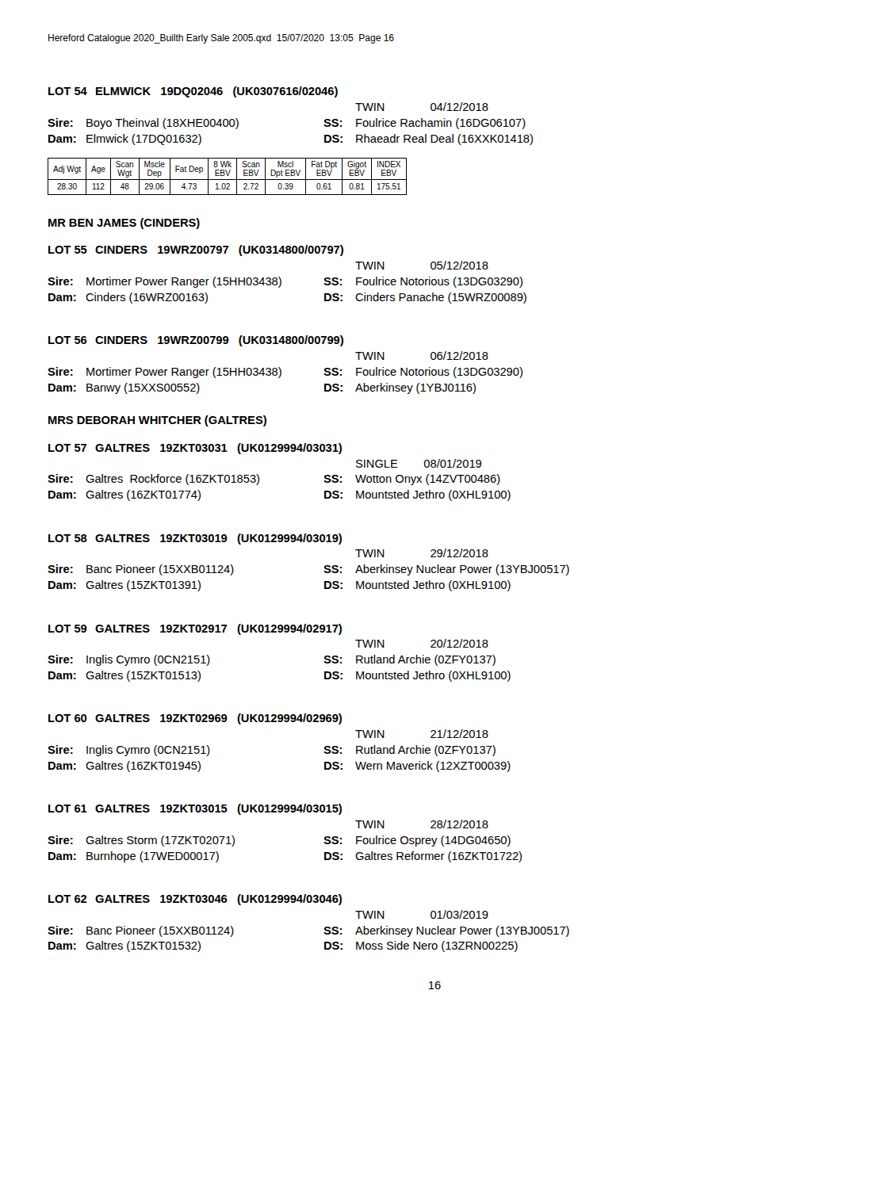Hereford Catalogue 2020_Builth Early Sale 2005.qxd 15/07/2020 13:05 Page 16
LOT 54 ELMWICK 19DQ02046 (UK0307616/02046)
| | | | TWIN 04/12/2018 |
| Sire: | Boyo Theinval (18XHE00400) | SS: | Foulrice Rachamin (16DG06107) |
| Dam: | Elmwick (17DQ01632) | DS: | Rhaeadr Real Deal (16XXK01418) |
| Adj Wgt | Age | Scan Wgt | Mscle Dep | Fat Dep | 8 Wk EBV | Scan EBV | Mscl Dpt EBV | Fat Dpt EBV | Gigot EBV | INDEX EBV |
| --- | --- | --- | --- | --- | --- | --- | --- | --- | --- | --- |
| 28.30 | 112 | 48 | 29.06 | 4.73 | 1.02 | 2.72 | 0.39 | 0.61 | 0.81 | 175.51 |
MR BEN JAMES (CINDERS)
LOT 55 CINDERS 19WRZ00797 (UK0314800/00797)
| | | | TWIN 05/12/2018 |
| Sire: | Mortimer Power Ranger (15HH03438) | SS: | Foulrice Notorious (13DG03290) |
| Dam: | Cinders (16WRZ00163) | DS: | Cinders Panache (15WRZ00089) |
LOT 56 CINDERS 19WRZ00799 (UK0314800/00799)
| | | | TWIN 06/12/2018 |
| Sire: | Mortimer Power Ranger (15HH03438) | SS: | Foulrice Notorious (13DG03290) |
| Dam: | Banwy (15XXS00552) | DS: | Aberkinsey (1YBJ0116) |
MRS DEBORAH WHITCHER (GALTRES)
LOT 57 GALTRES 19ZKT03031 (UK0129994/03031)
| | | | SINGLE 08/01/2019 |
| Sire: | Galtres Rockforce (16ZKT01853) | SS: | Wotton Onyx (14ZVT00486) |
| Dam: | Galtres (16ZKT01774) | DS: | Mountsted Jethro (0XHL9100) |
LOT 58 GALTRES 19ZKT03019 (UK0129994/03019)
| | | | TWIN 29/12/2018 |
| Sire: | Banc Pioneer (15XXB01124) | SS: | Aberkinsey Nuclear Power (13YBJ00517) |
| Dam: | Galtres (15ZKT01391) | DS: | Mountsted Jethro (0XHL9100) |
LOT 59 GALTRES 19ZKT02917 (UK0129994/02917)
| | | | TWIN 20/12/2018 |
| Sire: | Inglis Cymro (0CN2151) | SS: | Rutland Archie (0ZFY0137) |
| Dam: | Galtres (15ZKT01513) | DS: | Mountsted Jethro (0XHL9100) |
LOT 60 GALTRES 19ZKT02969 (UK0129994/02969)
| | | | TWIN 21/12/2018 |
| Sire: | Inglis Cymro (0CN2151) | SS: | Rutland Archie (0ZFY0137) |
| Dam: | Galtres (16ZKT01945) | DS: | Wern Maverick (12XZT00039) |
LOT 61 GALTRES 19ZKT03015 (UK0129994/03015)
| | | | TWIN 28/12/2018 |
| Sire: | Galtres Storm (17ZKT02071) | SS: | Foulrice Osprey (14DG04650) |
| Dam: | Burnhope (17WED00017) | DS: | Galtres Reformer (16ZKT01722) |
LOT 62 GALTRES 19ZKT03046 (UK0129994/03046)
| | | | TWIN 01/03/2019 |
| Sire: | Banc Pioneer (15XXB01124) | SS: | Aberkinsey Nuclear Power (13YBJ00517) |
| Dam: | Galtres (15ZKT01532) | DS: | Moss Side Nero (13ZRN00225) |
16